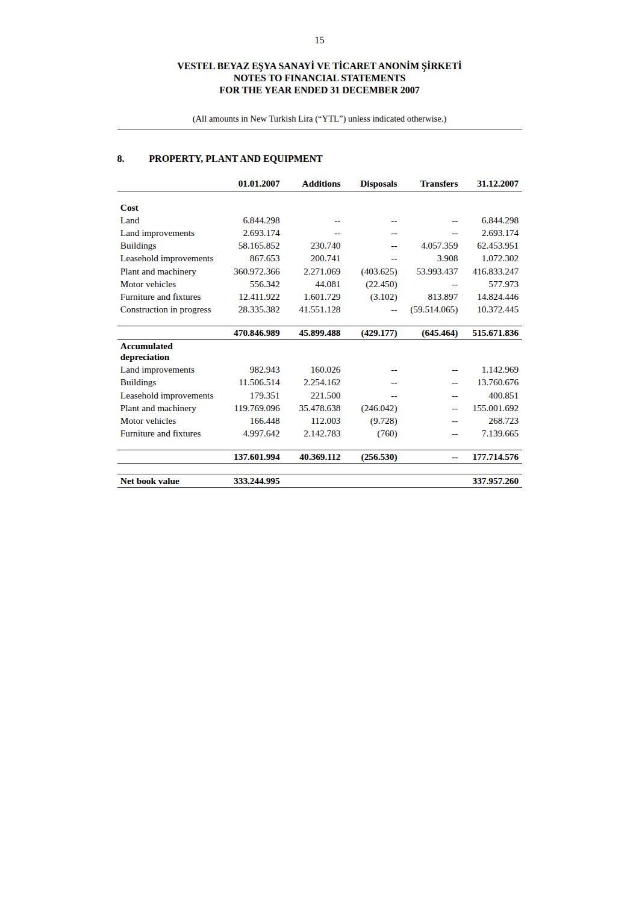15
VESTEL BEYAZ EŞYA SANAYİ VE TİCARET ANONİM ŞİRKETİ
NOTES TO FINANCIAL STATEMENTS
FOR THE YEAR ENDED 31 DECEMBER 2007
(All amounts in New Turkish Lira (“YTL”) unless indicated otherwise.)
8. PROPERTY, PLANT AND EQUIPMENT
| | 01.01.2007 | Additions | Disposals | Transfers | 31.12.2007 |
| --- | --- | --- | --- | --- | --- |
| Cost | |
| Land | 6.844.298 | -- | -- | -- | 6.844.298 |
| Land improvements | 2.693.174 | -- | -- | -- | 2.693.174 |
| Buildings | 58.165.852 | 230.740 | -- | 4.057.359 | 62.453.951 |
| Leasehold improvements | 867.653 | 200.741 | -- | 3.908 | 1.072.302 |
| Plant and machinery | 360.972.366 | 2.271.069 | (403.625) | 53.993.437 | 416.833.247 |
| Motor vehicles | 556.342 | 44.081 | (22.450) | -- | 577.973 |
| Furniture and fixtures | 12.411.922 | 1.601.729 | (3.102) | 813.897 | 14.824.446 |
| Construction in progress | 28.335.382 | 41.551.128 | -- | (59.514.065) | 10.372.445 |
| | 470.846.989 | 45.899.488 | (429.177) | (645.464) | 515.671.836 |
| Accumulated depreciation | |
| Land improvements | 982.943 | 160.026 | -- | -- | 1.142.969 |
| Buildings | 11.506.514 | 2.254.162 | -- | -- | 13.760.676 |
| Leasehold improvements | 179.351 | 221.500 | -- | -- | 400.851 |
| Plant and machinery | 119.769.096 | 35.478.638 | (246.042) | -- | 155.001.692 |
| Motor vehicles | 166.448 | 112.003 | (9.728) | -- | 268.723 |
| Furniture and fixtures | 4.997.642 | 2.142.783 | (760) | -- | 7.139.665 |
| | 137.601.994 | 40.369.112 | (256.530) | -- | 177.714.576 |
| Net book value | 333.244.995 | | | | 337.957.260 |